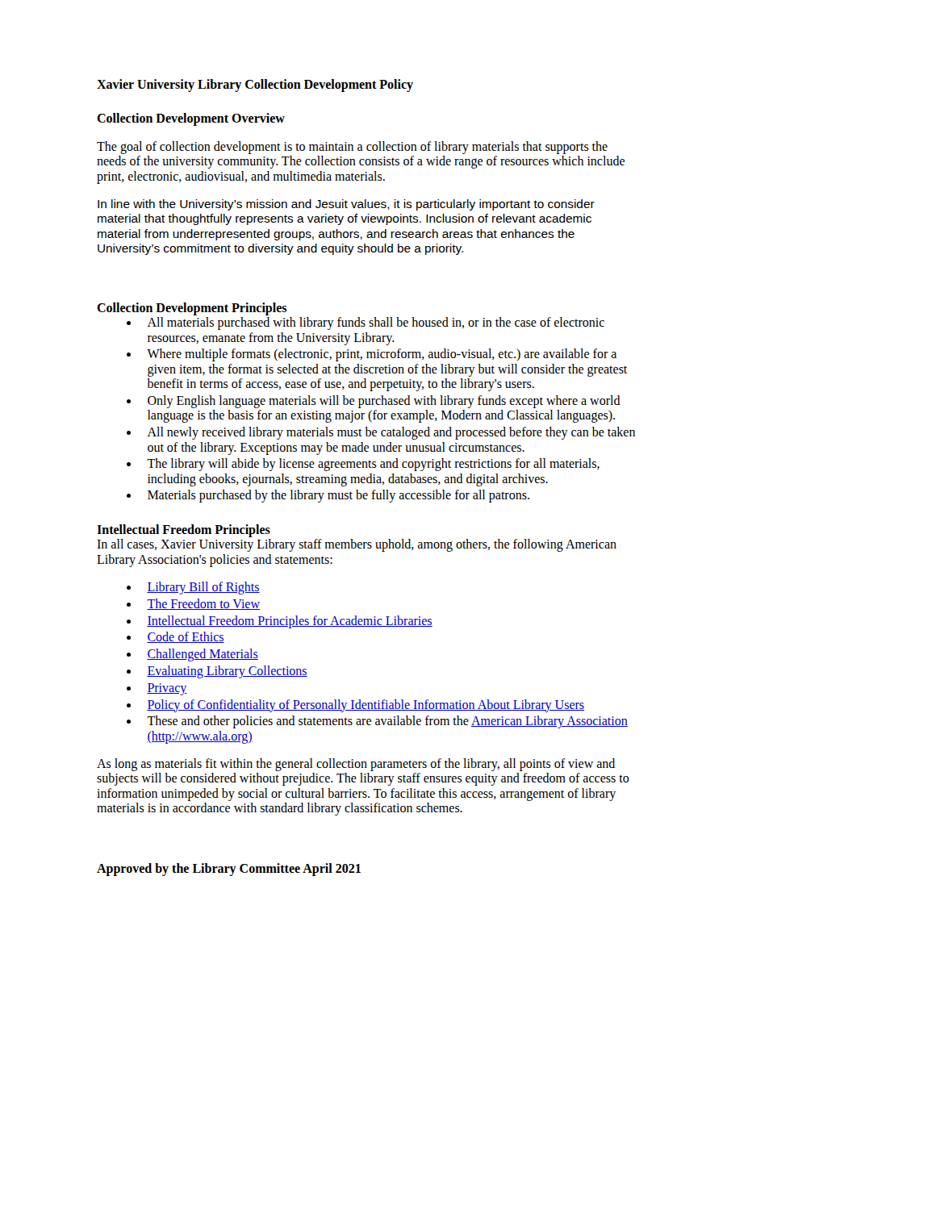Xavier University Library Collection Development Policy
Collection Development Overview
The goal of collection development is to maintain a collection of library materials that supports the needs of the university community. The collection consists of a wide range of resources which include print, electronic, audiovisual, and multimedia materials.
In line with the University’s mission and Jesuit values, it is particularly important to consider material that thoughtfully represents a variety of viewpoints. Inclusion of relevant academic material from underrepresented groups, authors, and research areas that enhances the University’s commitment to diversity and equity should be a priority.
Collection Development Principles
All materials purchased with library funds shall be housed in, or in the case of electronic resources, emanate from the University Library.
Where multiple formats (electronic, print, microform, audio-visual, etc.) are available for a given item, the format is selected at the discretion of the library but will consider the greatest benefit in terms of access, ease of use, and perpetuity, to the library's users.
Only English language materials will be purchased with library funds except where a world language is the basis for an existing major (for example, Modern and Classical languages).
All newly received library materials must be cataloged and processed before they can be taken out of the library. Exceptions may be made under unusual circumstances.
The library will abide by license agreements and copyright restrictions for all materials, including ebooks, ejournals, streaming media, databases, and digital archives.
Materials purchased by the library must be fully accessible for all patrons.
Intellectual Freedom Principles
In all cases, Xavier University Library staff members uphold, among others, the following American Library Association's policies and statements:
Library Bill of Rights
The Freedom to View
Intellectual Freedom Principles for Academic Libraries
Code of Ethics
Challenged Materials
Evaluating Library Collections
Privacy
Policy of Confidentiality of Personally Identifiable Information About Library Users
These and other policies and statements are available from the American Library Association (http://www.ala.org)
As long as materials fit within the general collection parameters of the library, all points of view and subjects will be considered without prejudice. The library staff ensures equity and freedom of access to information unimpeded by social or cultural barriers. To facilitate this access, arrangement of library materials is in accordance with standard library classification schemes.
Approved by the Library Committee April 2021